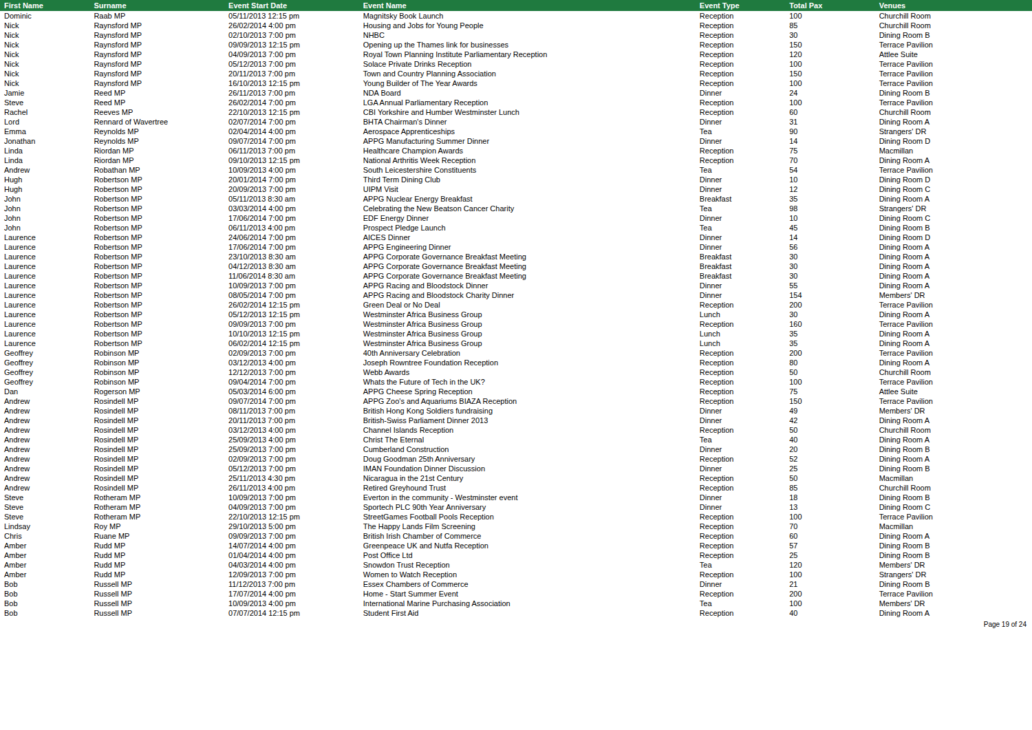| First Name | Surname | Event Start Date | Event Name | Event Type | Total Pax | Venues |
| --- | --- | --- | --- | --- | --- | --- |
| Dominic | Raab MP | 05/11/2013 12:15 pm | Magnitsky Book Launch | Reception | 100 | Churchill Room |
| Nick | Raynsford MP | 26/02/2014 4:00 pm | Housing and Jobs for Young People | Reception | 85 | Churchill Room |
| Nick | Raynsford MP | 02/10/2013 7:00 pm | NHBC | Reception | 30 | Dining Room B |
| Nick | Raynsford MP | 09/09/2013 12:15 pm | Opening up the Thames link for businesses | Reception | 150 | Terrace Pavilion |
| Nick | Raynsford MP | 04/09/2013 7:00 pm | Royal Town Planning Institute Parliamentary Reception | Reception | 120 | Attlee Suite |
| Nick | Raynsford MP | 05/12/2013 7:00 pm | Solace Private Drinks Reception | Reception | 100 | Terrace Pavilion |
| Nick | Raynsford MP | 20/11/2013 7:00 pm | Town and Country Planning Association | Reception | 150 | Terrace Pavilion |
| Nick | Raynsford MP | 16/10/2013 12:15 pm | Young Builder of The Year Awards | Reception | 100 | Terrace Pavilion |
| Jamie | Reed MP | 26/11/2013 7:00 pm | NDA Board | Dinner | 24 | Dining Room B |
| Steve | Reed MP | 26/02/2014 7:00 pm | LGA Annual Parliamentary Reception | Reception | 100 | Terrace Pavilion |
| Rachel | Reeves MP | 22/10/2013 12:15 pm | CBI Yorkshire and Humber Westminster Lunch | Reception | 60 | Churchill Room |
| Lord | Rennard of Wavertree | 02/07/2014 7:00 pm | BHTA Chairman's Dinner | Dinner | 31 | Dining Room A |
| Emma | Reynolds MP | 02/04/2014 4:00 pm | Aerospace Apprenticeships | Tea | 90 | Strangers' DR |
| Jonathan | Reynolds MP | 09/07/2014 7:00 pm | APPG Manufacturing Summer Dinner | Dinner | 14 | Dining Room D |
| Linda | Riordan MP | 06/11/2013 7:00 pm | Healthcare Champion Awards | Reception | 75 | Macmillan |
| Linda | Riordan MP | 09/10/2013 12:15 pm | National Arthritis Week Reception | Reception | 70 | Dining Room A |
| Andrew | Robathan MP | 10/09/2013 4:00 pm | South Leicestershire Constituents | Tea | 54 | Terrace Pavilion |
| Hugh | Robertson MP | 20/01/2014 7:00 pm | Third Term Dining Club | Dinner | 10 | Dining Room D |
| Hugh | Robertson MP | 20/09/2013 7:00 pm | UIPM Visit | Dinner | 12 | Dining Room C |
| John | Robertson MP | 05/11/2013 8:30 am | APPG Nuclear Energy Breakfast | Breakfast | 35 | Dining Room A |
| John | Robertson MP | 03/03/2014 4:00 pm | Celebrating the New Beatson Cancer Charity | Tea | 98 | Strangers' DR |
| John | Robertson MP | 17/06/2014 7:00 pm | EDF Energy Dinner | Dinner | 10 | Dining Room C |
| John | Robertson MP | 06/11/2013 4:00 pm | Prospect Pledge Launch | Tea | 45 | Dining Room B |
| Laurence | Robertson MP | 24/06/2014 7:00 pm | AICES Dinner | Dinner | 14 | Dining Room D |
| Laurence | Robertson MP | 17/06/2014 7:00 pm | APPG Engineering Dinner | Dinner | 56 | Dining Room A |
| Laurence | Robertson MP | 23/10/2013 8:30 am | APPG Corporate Governance Breakfast Meeting | Breakfast | 30 | Dining Room A |
| Laurence | Robertson MP | 04/12/2013 8:30 am | APPG Corporate Governance Breakfast Meeting | Breakfast | 30 | Dining Room A |
| Laurence | Robertson MP | 11/06/2014 8:30 am | APPG Corporate Governance Breakfast Meeting | Breakfast | 30 | Dining Room A |
| Laurence | Robertson MP | 10/09/2013 7:00 pm | APPG Racing and Bloodstock Dinner | Dinner | 55 | Dining Room A |
| Laurence | Robertson MP | 08/05/2014 7:00 pm | APPG Racing and Bloodstock Charity Dinner | Dinner | 154 | Members' DR |
| Laurence | Robertson MP | 26/02/2014 12:15 pm | Green Deal or No Deal | Reception | 200 | Terrace Pavilion |
| Laurence | Robertson MP | 05/12/2013 12:15 pm | Westminster Africa Business Group | Lunch | 30 | Dining Room A |
| Laurence | Robertson MP | 09/09/2013 7:00 pm | Westminster Africa Business Group | Reception | 160 | Terrace Pavilion |
| Laurence | Robertson MP | 10/10/2013 12:15 pm | Westminster Africa Business Group | Lunch | 35 | Dining Room A |
| Laurence | Robertson MP | 06/02/2014 12:15 pm | Westminster Africa Business Group | Lunch | 35 | Dining Room A |
| Geoffrey | Robinson MP | 02/09/2013 7:00 pm | 40th Anniversary Celebration | Reception | 200 | Terrace Pavilion |
| Geoffrey | Robinson MP | 03/12/2013 4:00 pm | Joseph Rowntree Foundation Reception | Reception | 80 | Dining Room A |
| Geoffrey | Robinson MP | 12/12/2013 7:00 pm | Webb Awards | Reception | 50 | Churchill Room |
| Geoffrey | Robinson MP | 09/04/2014 7:00 pm | Whats the Future of Tech in the UK? | Reception | 100 | Terrace Pavilion |
| Dan | Rogerson MP | 05/03/2014 6:00 pm | APPG Cheese Spring Reception | Reception | 75 | Attlee Suite |
| Andrew | Rosindell MP | 09/07/2014 7:00 pm | APPG Zoo's and Aquariums BIAZA Reception | Reception | 150 | Terrace Pavilion |
| Andrew | Rosindell MP | 08/11/2013 7:00 pm | British Hong Kong Soldiers fundraising | Dinner | 49 | Members' DR |
| Andrew | Rosindell MP | 20/11/2013 7:00 pm | British-Swiss Parliament Dinner 2013 | Dinner | 42 | Dining Room A |
| Andrew | Rosindell MP | 03/12/2013 4:00 pm | Channel Islands Reception | Reception | 50 | Churchill Room |
| Andrew | Rosindell MP | 25/09/2013 4:00 pm | Christ The Eternal | Tea | 40 | Dining Room A |
| Andrew | Rosindell MP | 25/09/2013 7:00 pm | Cumberland Construction | Dinner | 20 | Dining Room B |
| Andrew | Rosindell MP | 02/09/2013 7:00 pm | Doug Goodman 25th Anniversary | Reception | 52 | Dining Room A |
| Andrew | Rosindell MP | 05/12/2013 7:00 pm | IMAN Foundation Dinner Discussion | Dinner | 25 | Dining Room B |
| Andrew | Rosindell MP | 25/11/2013 4:30 pm | Nicaragua in the 21st Century | Reception | 50 | Macmillan |
| Andrew | Rosindell MP | 26/11/2013 4:00 pm | Retired Greyhound Trust | Reception | 85 | Churchill Room |
| Steve | Rotheram MP | 10/09/2013 7:00 pm | Everton in the community - Westminster event | Dinner | 18 | Dining Room B |
| Steve | Rotheram MP | 04/09/2013 7:00 pm | Sportech PLC 90th Year Anniversary | Dinner | 13 | Dining Room C |
| Steve | Rotheram MP | 22/10/2013 12:15 pm | StreetGames Football Pools Reception | Reception | 100 | Terrace Pavilion |
| Lindsay | Roy MP | 29/10/2013 5:00 pm | The Happy Lands Film Screening | Reception | 70 | Macmillan |
| Chris | Ruane MP | 09/09/2013 7:00 pm | British Irish Chamber of Commerce | Reception | 60 | Dining Room A |
| Amber | Rudd MP | 14/07/2014 4:00 pm | Greenpeace UK and Nutfa Reception | Reception | 57 | Dining Room B |
| Amber | Rudd MP | 01/04/2014 4:00 pm | Post Office Ltd | Reception | 25 | Dining Room B |
| Amber | Rudd MP | 04/03/2014 4:00 pm | Snowdon Trust Reception | Tea | 120 | Members' DR |
| Amber | Rudd MP | 12/09/2013 7:00 pm | Women to Watch Reception | Reception | 100 | Strangers' DR |
| Bob | Russell MP | 11/12/2013 7:00 pm | Essex Chambers of Commerce | Dinner | 21 | Dining Room B |
| Bob | Russell MP | 17/07/2014 4:00 pm | Home - Start Summer Event | Reception | 200 | Terrace Pavilion |
| Bob | Russell MP | 10/09/2013 4:00 pm | International Marine Purchasing Association | Tea | 100 | Members' DR |
| Bob | Russell MP | 07/07/2014 12:15 pm | Student First Aid | Reception | 40 | Dining Room A |
Page 19 of 24